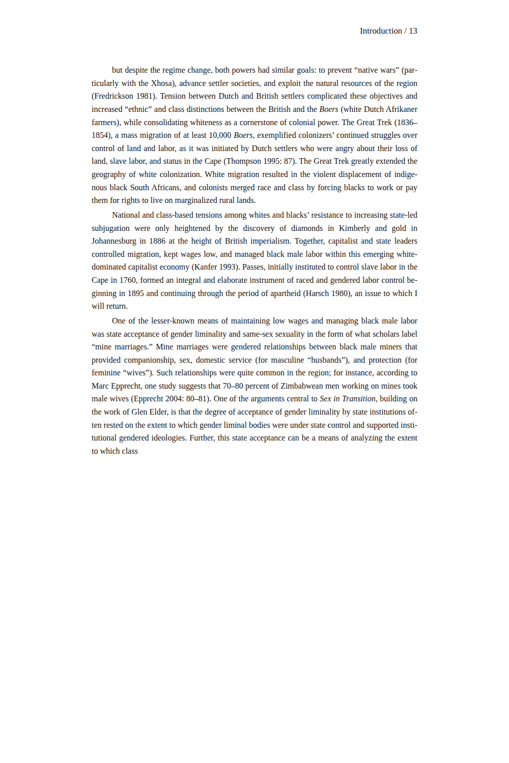Introduction / 13
but despite the regime change, both powers had similar goals: to prevent “native wars” (particularly with the Xhosa), advance settler societies, and exploit the natural resources of the region (Fredrickson 1981). Tension between Dutch and British settlers complicated these objectives and increased “ethnic” and class distinctions between the British and the Boers (white Dutch Afrikaner farmers), while consolidating whiteness as a cornerstone of colonial power. The Great Trek (1836–1854), a mass migration of at least 10,000 Boers, exemplified colonizers’ continued struggles over control of land and labor, as it was initiated by Dutch settlers who were angry about their loss of land, slave labor, and status in the Cape (Thompson 1995: 87). The Great Trek greatly extended the geography of white colonization. White migration resulted in the violent displacement of indigenous black South Africans, and colonists merged race and class by forcing blacks to work or pay them for rights to live on marginalized rural lands.
National and class-based tensions among whites and blacks’ resistance to increasing state-led subjugation were only heightened by the discovery of diamonds in Kimberly and gold in Johannesburg in 1886 at the height of British imperialism. Together, capitalist and state leaders controlled migration, kept wages low, and managed black male labor within this emerging white-dominated capitalist economy (Kanfer 1993). Passes, initially instituted to control slave labor in the Cape in 1760, formed an integral and elaborate instrument of raced and gendered labor control beginning in 1895 and continuing through the period of apartheid (Harsch 1980), an issue to which I will return.
One of the lesser-known means of maintaining low wages and managing black male labor was state acceptance of gender liminality and same-sex sexuality in the form of what scholars label “mine marriages.” Mine marriages were gendered relationships between black male miners that provided companionship, sex, domestic service (for masculine “husbands”), and protection (for feminine “wives”). Such relationships were quite common in the region; for instance, according to Marc Epprecht, one study suggests that 70–80 percent of Zimbabwean men working on mines took male wives (Epprecht 2004: 80–81). One of the arguments central to Sex in Transition, building on the work of Glen Elder, is that the degree of acceptance of gender liminality by state institutions often rested on the extent to which gender liminal bodies were under state control and supported institutional gendered ideologies. Further, this state acceptance can be a means of analyzing the extent to which class